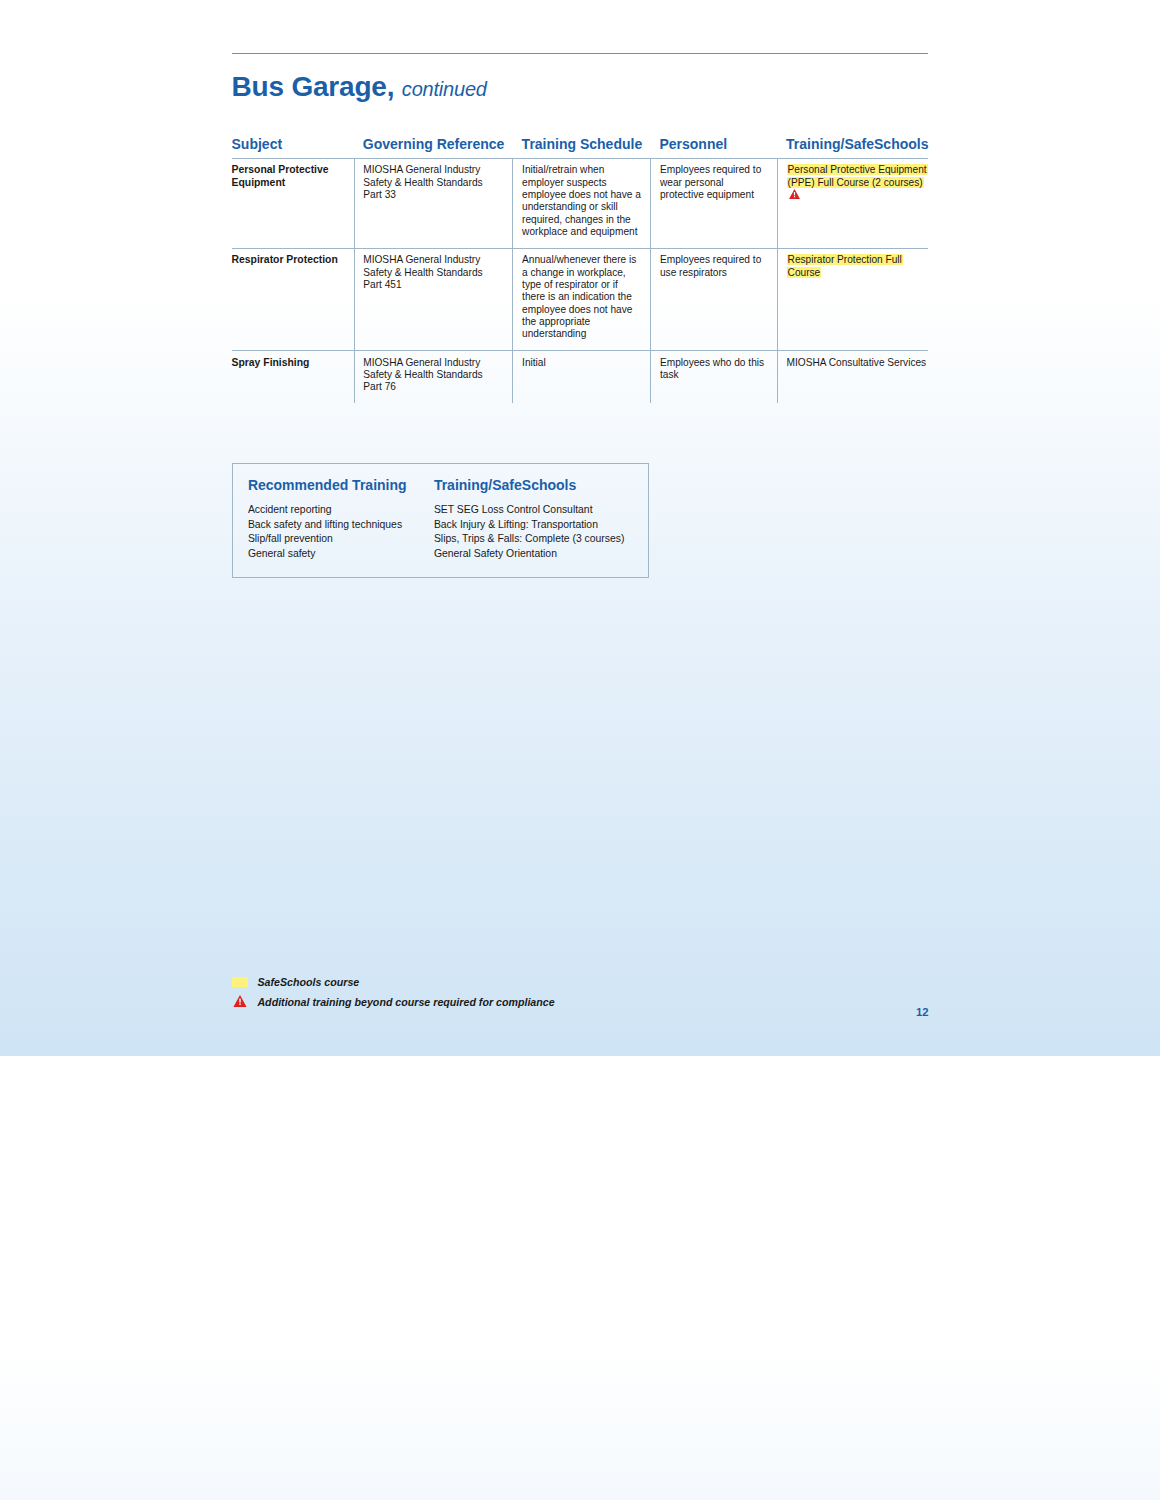Bus Garage, continued
| Subject | Governing Reference | Training Schedule | Personnel | Training/SafeSchools |
| --- | --- | --- | --- | --- |
| Personal Protective Equipment | MIOSHA General Industry Safety & Health Standards Part 33 | Initial/retrain when employer suspects employee does not have a understanding or skill required, changes in the workplace and equipment | Employees required to wear personal protective equipment | Personal Protective Equipment (PPE) Full Course (2 courses) |
| Respirator Protection | MIOSHA General Industry Safety & Health Standards Part 451 | Annual/whenever there is a change in workplace, type of respirator or if there is an indication the employee does not have the appropriate understanding | Employees required to use respirators | Respirator Protection Full Course |
| Spray Finishing | MIOSHA General Industry Safety & Health Standards Part 76 | Initial | Employees who do this task | MIOSHA Consultative Services |
| Recommended Training | Training/SafeSchools |
| --- | --- |
| Accident reporting | SET SEG Loss Control Consultant |
| Back safety and lifting techniques | Back Injury & Lifting: Transportation |
| Slip/fall prevention | Slips, Trips & Falls: Complete (3 courses) |
| General safety | General Safety Orientation |
SafeSchools course
Additional training beyond course required for compliance
12